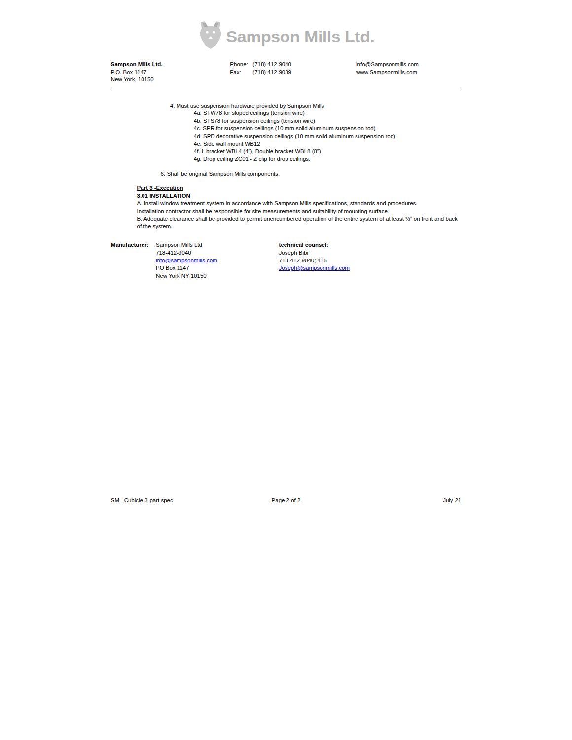Sampson Mills Ltd.
| Sampson Mills Ltd. P.O. Box 1147 New York, 10150 | Phone: (718) 412-9040 Fax: (718) 412-9039 | info@Sampsonmills.com www.Sampsonmills.com |
4. Must use suspension hardware provided by Sampson Mills
4a. STW78 for sloped ceilings (tension wire)
4b. STS78 for suspension ceilings (tension wire)
4c. SPR for suspension ceilings (10 mm solid aluminum suspension rod)
4d. SPD decorative suspension ceilings (10 mm solid aluminum suspension rod)
4e. Side wall mount WB12
4f. L bracket WBL4 (4”), Double bracket WBL8 (8”)
4g. Drop ceiling ZC01 - Z clip for drop ceilings.
6. Shall be original Sampson Mills components.
Part 3 -Execution
3.01 INSTALLATION
A. Install window treatment system in accordance with Sampson Mills specifications, standards and procedures.
Installation contractor shall be responsible for site measurements and suitability of mounting surface.
B. Adequate clearance shall be provided to permit unencumbered operation of the entire system of at least ½” on front and back of the system.
| Manufacturer: | Sampson Mills Ltd | technical counsel: |
| | 718-412-9040 | Joseph Bibi |
| | info@sampsonmills.com | 718-412-9040; 415 |
| | PO Box 1147 | Joseph@sampsonmills.com |
| | New York NY 10150 | |
| SM_ Cubicle 3-part spec | Page 2 of 2 | July-21 |